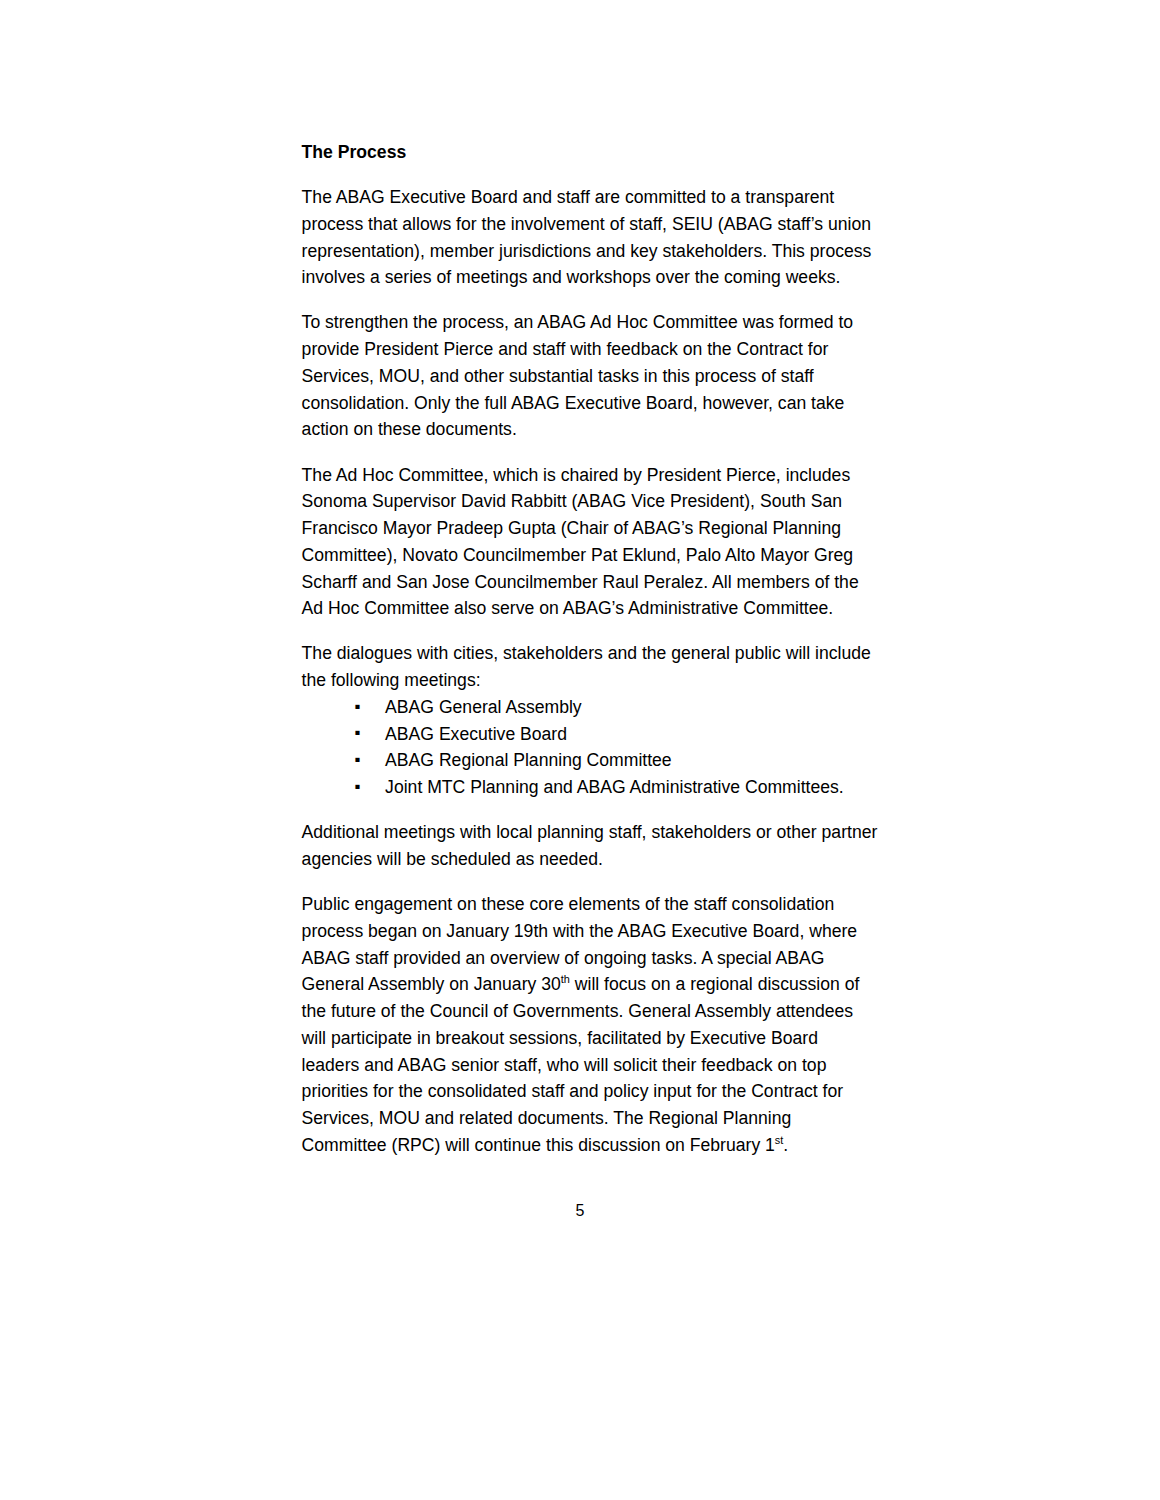The Process
The ABAG Executive Board and staff are committed to a transparent process that allows for the involvement of staff, SEIU (ABAG staff’s union representation), member jurisdictions and key stakeholders. This process involves a series of meetings and workshops over the coming weeks.
To strengthen the process, an ABAG Ad Hoc Committee was formed to provide President Pierce and staff with feedback on the Contract for Services, MOU, and other substantial tasks in this process of staff consolidation. Only the full ABAG Executive Board, however, can take action on these documents.
The Ad Hoc Committee, which is chaired by President Pierce, includes Sonoma Supervisor David Rabbitt (ABAG Vice President), South San Francisco Mayor Pradeep Gupta (Chair of ABAG’s Regional Planning Committee), Novato Councilmember Pat Eklund, Palo Alto Mayor Greg Scharff and San Jose Councilmember Raul Peralez. All members of the Ad Hoc Committee also serve on ABAG’s Administrative Committee.
The dialogues with cities, stakeholders and the general public will include the following meetings:
ABAG General Assembly
ABAG Executive Board
ABAG Regional Planning Committee
Joint MTC Planning and ABAG Administrative Committees.
Additional meetings with local planning staff, stakeholders or other partner agencies will be scheduled as needed.
Public engagement on these core elements of the staff consolidation process began on January 19th with the ABAG Executive Board, where ABAG staff provided an overview of ongoing tasks. A special ABAG General Assembly on January 30th will focus on a regional discussion of the future of the Council of Governments. General Assembly attendees will participate in breakout sessions, facilitated by Executive Board leaders and ABAG senior staff, who will solicit their feedback on top priorities for the consolidated staff and policy input for the Contract for Services, MOU and related documents. The Regional Planning Committee (RPC) will continue this discussion on February 1st.
5